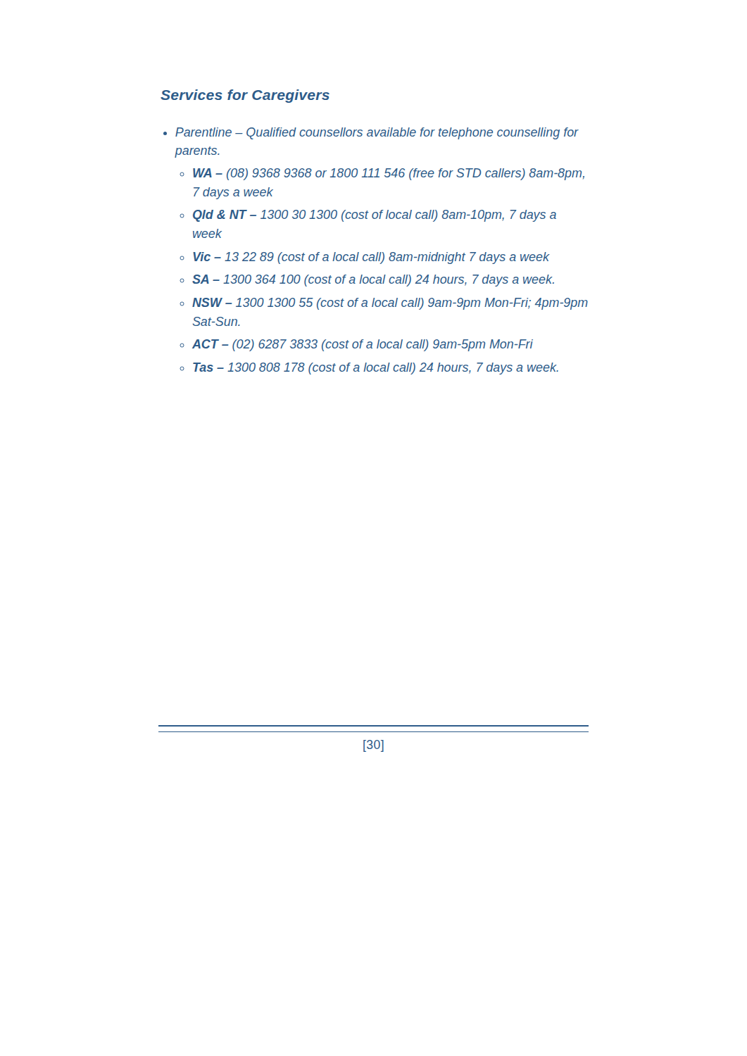Services for Caregivers
Parentline – Qualified counsellors available for telephone counselling for parents.
WA – (08) 9368 9368 or 1800 111 546 (free for STD callers) 8am-8pm, 7 days a week
Qld & NT – 1300 30 1300 (cost of local call) 8am-10pm, 7 days a week
Vic – 13 22 89 (cost of a local call) 8am-midnight 7 days a week
SA – 1300 364 100 (cost of a local call) 24 hours, 7 days a week.
NSW – 1300 1300 55 (cost of a local call) 9am-9pm Mon-Fri; 4pm-9pm Sat-Sun.
ACT – (02) 6287 3833 (cost of a local call) 9am-5pm Mon-Fri
Tas – 1300 808 178 (cost of a local call) 24 hours, 7 days a week.
[30]